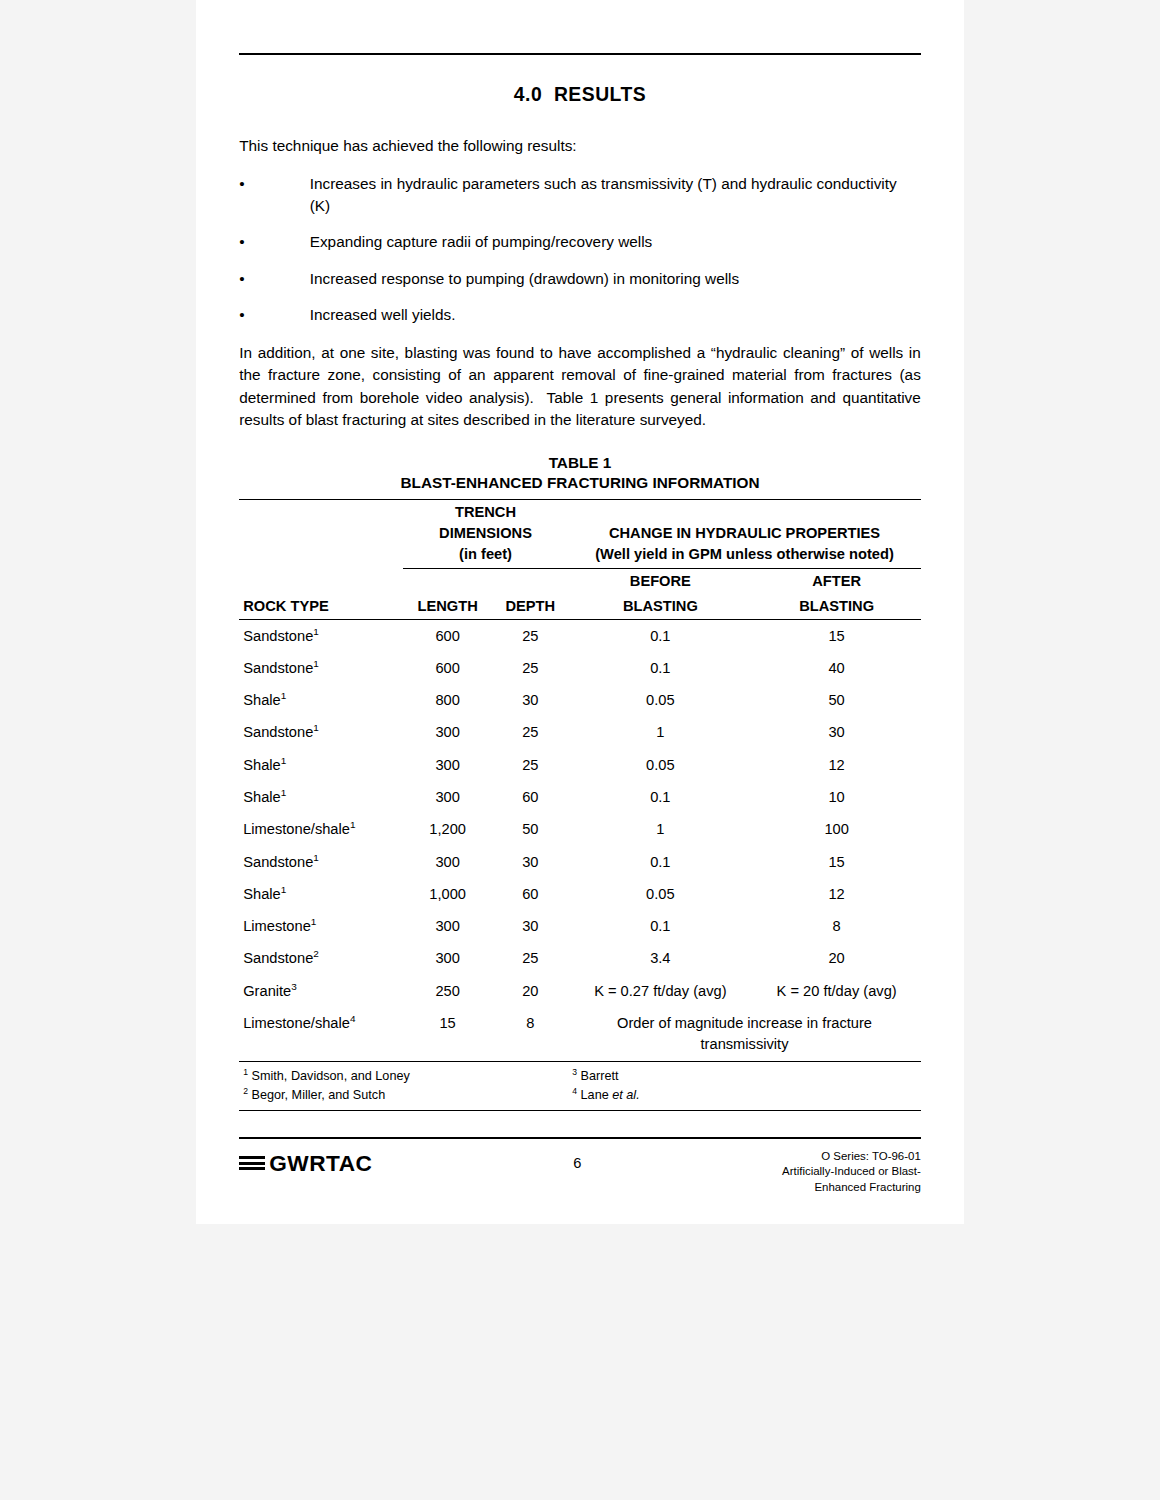4.0 RESULTS
This technique has achieved the following results:
Increases in hydraulic parameters such as transmissivity (T) and hydraulic conductivity (K)
Expanding capture radii of pumping/recovery wells
Increased response to pumping (drawdown) in monitoring wells
Increased well yields.
In addition, at one site, blasting was found to have accomplished a “hydraulic cleaning” of wells in the fracture zone, consisting of an apparent removal of fine-grained material from fractures (as determined from borehole video analysis). Table 1 presents general information and quantitative results of blast fracturing at sites described in the literature surveyed.
TABLE 1 BLAST-ENHANCED FRACTURING INFORMATION
| | TRENCH DIMENSIONS (in feet) | CHANGE IN HYDRAULIC PROPERTIES (Well yield in GPM unless otherwise noted) |
| --- | --- | --- |
| | | | BEFORE | AFTER |
| ROCK TYPE | LENGTH | DEPTH | BLASTING | BLASTING |
| Sandstone 1 | 600 | 25 | 0.1 | 15 |
| Sandstone 1 | 600 | 25 | 0.1 | 40 |
| Shale 1 | 800 | 30 | 0.05 | 50 |
| Sandstone 1 | 300 | 25 | 1 | 30 |
| Shale 1 | 300 | 25 | 0.05 | 12 |
| Shale 1 | 300 | 60 | 0.1 | 10 |
| Limestone/shale 1 | 1,200 | 50 | 1 | 100 |
| Sandstone 1 | 300 | 30 | 0.1 | 15 |
| Shale 1 | 1,000 | 60 | 0.05 | 12 |
| Limestone 1 | 300 | 30 | 0.1 | 8 |
| Sandstone 2 | 300 | 25 | 3.4 | 20 |
| Granite 3 | 250 | 20 | K = 0.27 ft/day (avg) | K = 20 ft/day (avg) |
| Limestone/shale 4 | 15 | 8 | Order of magnitude increase in fracture transmissivity |
| 1 Smith, Davidson, and Loney 2 Begor, Miller, and Sutch | 3 Barrett 4 Lane et al. |
GWRTAC
6
O Series: TO-96-01
Artificially-Induced or Blast-
Enhanced Fracturing